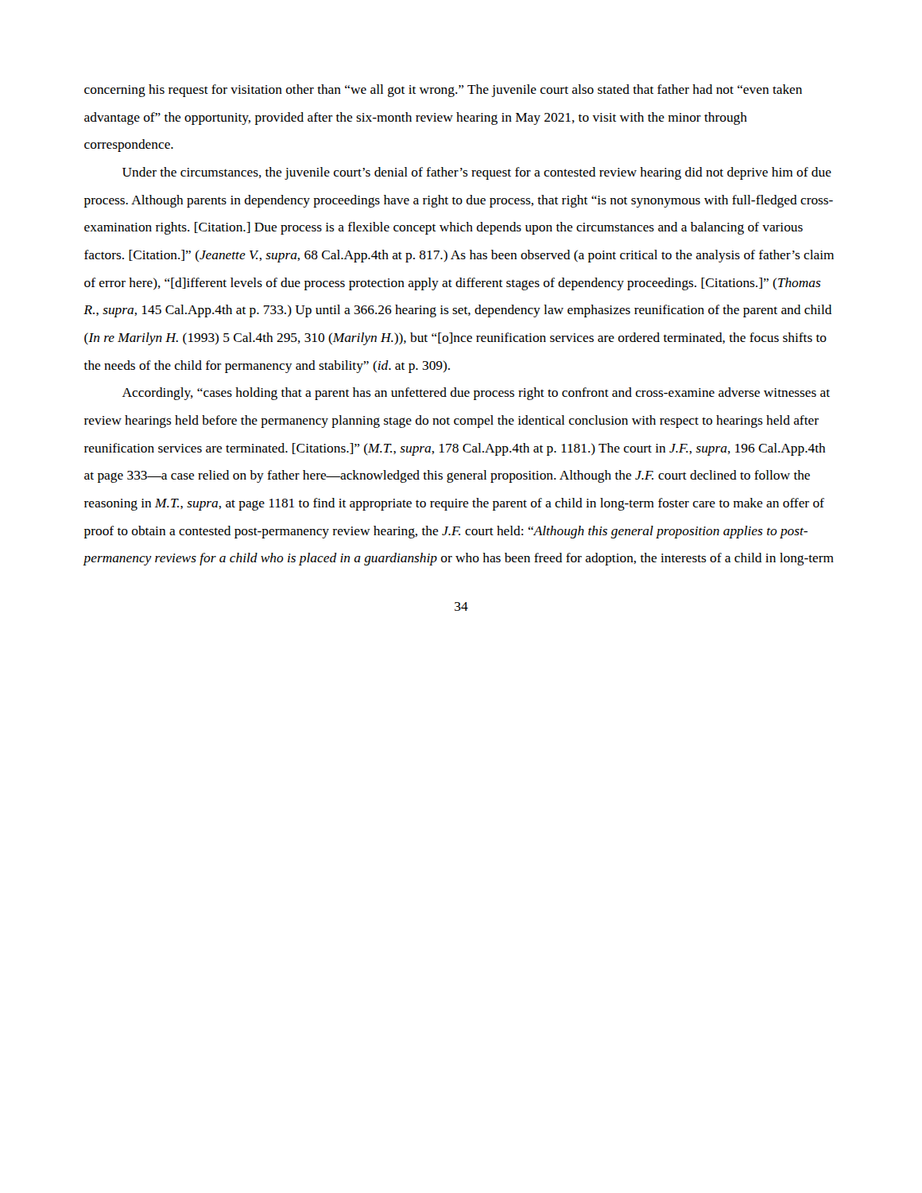concerning his request for visitation other than “we all got it wrong.” The juvenile court also stated that father had not “even taken advantage of” the opportunity, provided after the six-month review hearing in May 2021, to visit with the minor through correspondence.
Under the circumstances, the juvenile court’s denial of father’s request for a contested review hearing did not deprive him of due process. Although parents in dependency proceedings have a right to due process, that right “is not synonymous with full-fledged cross-examination rights. [Citation.] Due process is a flexible concept which depends upon the circumstances and a balancing of various factors. [Citation.]” (Jeanette V., supra, 68 Cal.App.4th at p. 817.) As has been observed (a point critical to the analysis of father’s claim of error here), “[d]ifferent levels of due process protection apply at different stages of dependency proceedings. [Citations.]” (Thomas R., supra, 145 Cal.App.4th at p. 733.) Up until a 366.26 hearing is set, dependency law emphasizes reunification of the parent and child (In re Marilyn H. (1993) 5 Cal.4th 295, 310 (Marilyn H.)), but “[o]nce reunification services are ordered terminated, the focus shifts to the needs of the child for permanency and stability” (id. at p. 309).
Accordingly, “cases holding that a parent has an unfettered due process right to confront and cross-examine adverse witnesses at review hearings held before the permanency planning stage do not compel the identical conclusion with respect to hearings held after reunification services are terminated. [Citations.]” (M.T., supra, 178 Cal.App.4th at p. 1181.) The court in J.F., supra, 196 Cal.App.4th at page 333—a case relied on by father here—acknowledged this general proposition. Although the J.F. court declined to follow the reasoning in M.T., supra, at page 1181 to find it appropriate to require the parent of a child in long-term foster care to make an offer of proof to obtain a contested post-permanency review hearing, the J.F. court held: “Although this general proposition applies to post-permanency reviews for a child who is placed in a guardianship or who has been freed for adoption, the interests of a child in long-term
34